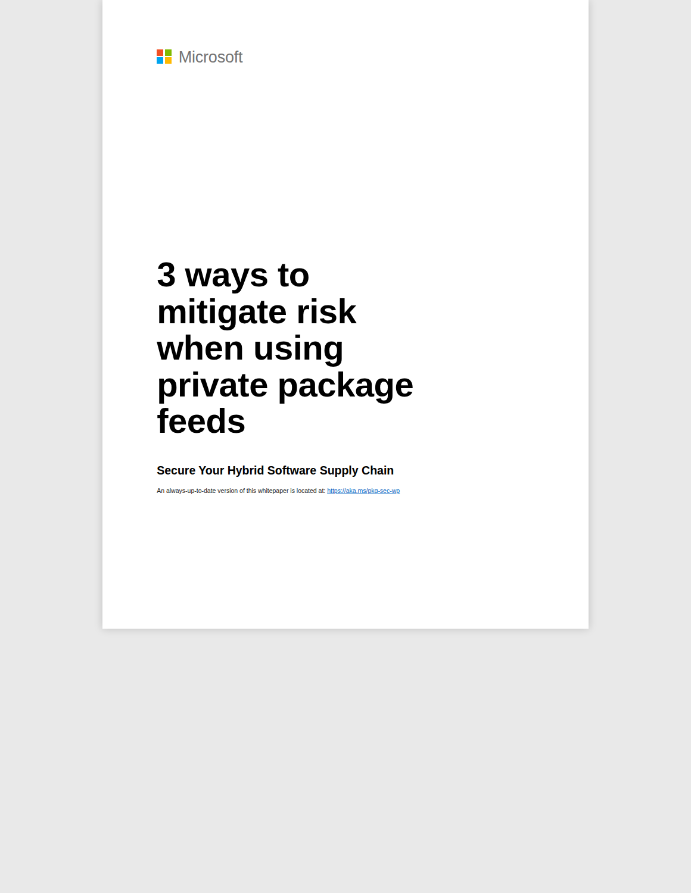Microsoft
3 ways to mitigate risk when using private package feeds
Secure Your Hybrid Software Supply Chain
An always-up-to-date version of this whitepaper is located at: https://aka.ms/pkg-sec-wp